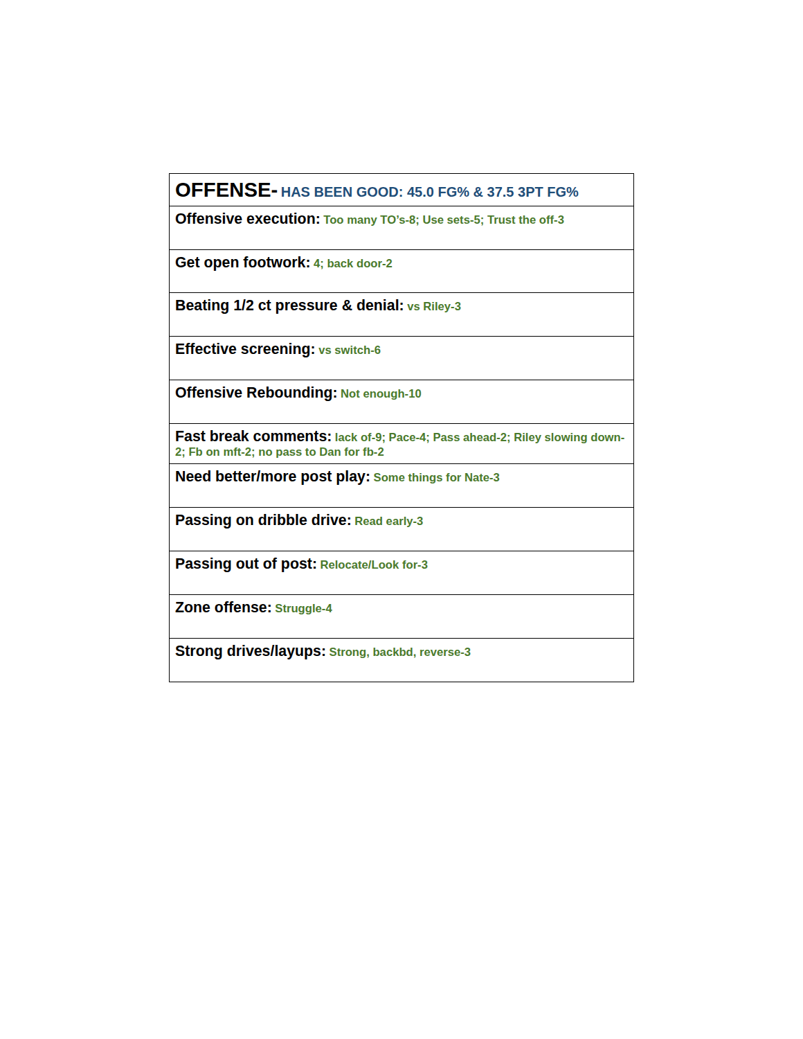| OFFENSE- HAS BEEN GOOD: 45.0 FG% & 37.5 3PT FG% |
| Offensive execution: Too many TO’s-8; Use sets-5; Trust the off-3 |
| Get open footwork: 4; back door-2 |
| Beating 1/2 ct pressure & denial: vs Riley-3 |
| Effective screening: vs switch-6 |
| Offensive Rebounding: Not enough-10 |
| Fast break comments: lack of-9; Pace-4; Pass ahead-2; Riley slowing down-2; Fb on mft-2; no pass to Dan for fb-2 |
| Need better/more post play: Some things for Nate-3 |
| Passing on dribble drive: Read early-3 |
| Passing out of post: Relocate/Look for-3 |
| Zone offense: Struggle-4 |
| Strong drives/layups: Strong, backbd, reverse-3 |